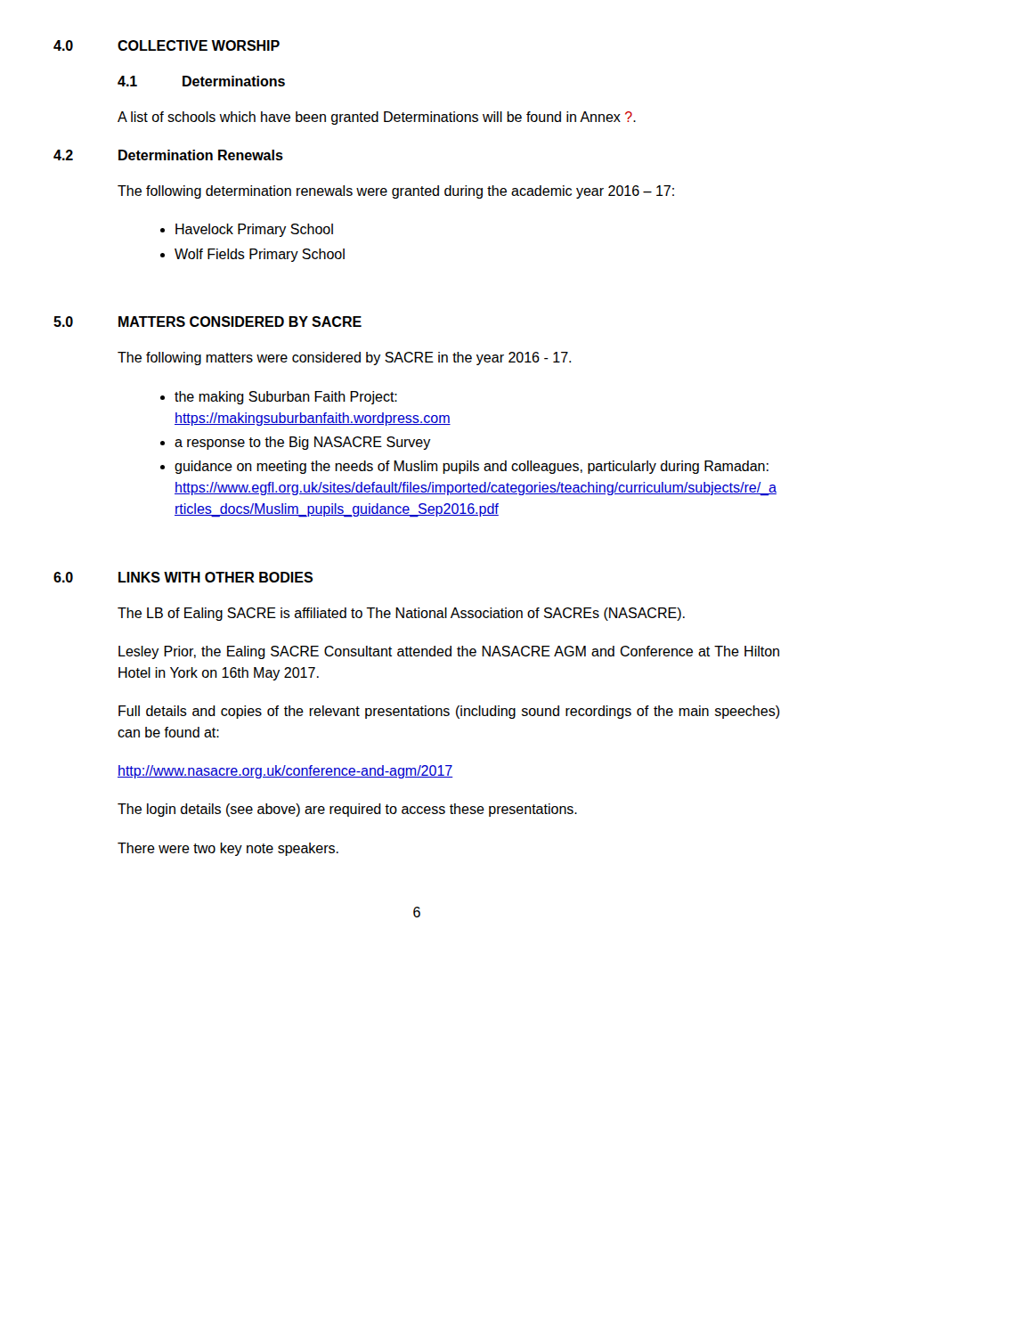4.0 COLLECTIVE WORSHIP
4.1 Determinations
A list of schools which have been granted Determinations will be found in Annex ?.
4.2 Determination Renewals
The following determination renewals were granted during the academic year 2016 – 17:
Havelock Primary School
Wolf Fields Primary School
5.0 MATTERS CONSIDERED BY SACRE
The following matters were considered by SACRE in the year 2016 - 17.
the making Suburban Faith Project:
https://makingsuburbanfaith.wordpress.com
a response to the Big NASACRE Survey
guidance on meeting the needs of Muslim pupils and colleagues, particularly during Ramadan:
https://www.egfl.org.uk/sites/default/files/imported/categories/teaching/curriculum/subjects/re/_articles_docs/Muslim_pupils_guidance_Sep2016.pdf
6.0 LINKS WITH OTHER BODIES
The LB of Ealing SACRE is affiliated to The National Association of SACREs (NASACRE).
Lesley Prior, the Ealing SACRE Consultant attended the NASACRE AGM and Conference at The Hilton Hotel in York on 16th May 2017.
Full details and copies of the relevant presentations (including sound recordings of the main speeches) can be found at:
http://www.nasacre.org.uk/conference-and-agm/2017
The login details (see above) are required to access these presentations.
There were two key note speakers.
6